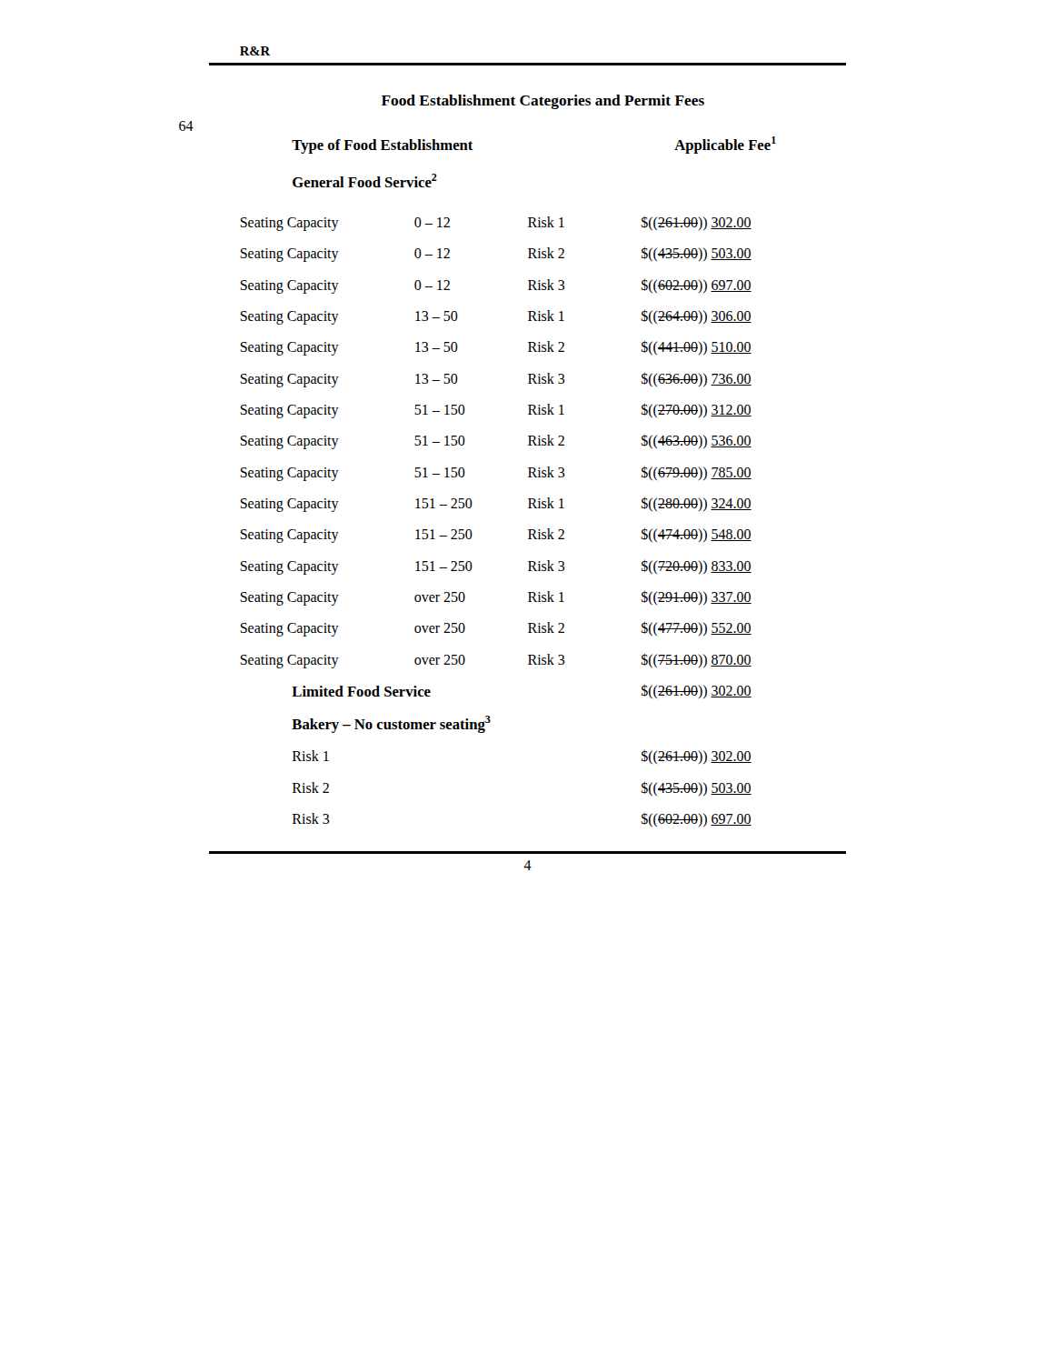R&R
64
Food Establishment Categories and Permit Fees
Type of Food Establishment
Applicable Fee1
General Food Service2
| Seating Capacity | 0 – 12 | Risk 1 | $(( 261.00 )) 302.00 |
| Seating Capacity | 0 – 12 | Risk 2 | $(( 435.00 )) 503.00 |
| Seating Capacity | 0 – 12 | Risk 3 | $(( 602.00 )) 697.00 |
| Seating Capacity | 13 – 50 | Risk 1 | $(( 264.00 )) 306.00 |
| Seating Capacity | 13 – 50 | Risk 2 | $(( 441.00 )) 510.00 |
| Seating Capacity | 13 – 50 | Risk 3 | $(( 636.00 )) 736.00 |
| Seating Capacity | 51 – 150 | Risk 1 | $(( 270.00 )) 312.00 |
| Seating Capacity | 51 – 150 | Risk 2 | $(( 463.00 )) 536.00 |
| Seating Capacity | 51 – 150 | Risk 3 | $(( 679.00 )) 785.00 |
| Seating Capacity | 151 – 250 | Risk 1 | $(( 280.00 )) 324.00 |
| Seating Capacity | 151 – 250 | Risk 2 | $(( 474.00 )) 548.00 |
| Seating Capacity | 151 – 250 | Risk 3 | $(( 720.00 )) 833.00 |
| Seating Capacity | over 250 | Risk 1 | $(( 291.00 )) 337.00 |
| Seating Capacity | over 250 | Risk 2 | $(( 477.00 )) 552.00 |
| Seating Capacity | over 250 | Risk 3 | $(( 751.00 )) 870.00 |
| Limited Food Service | $(( 261.00 )) 302.00 |
| Bakery – No customer seating 3 |
| Risk 1 | $(( 261.00 )) 302.00 |
| Risk 2 | $(( 435.00 )) 503.00 |
| Risk 3 | $(( 602.00 )) 697.00 |
4